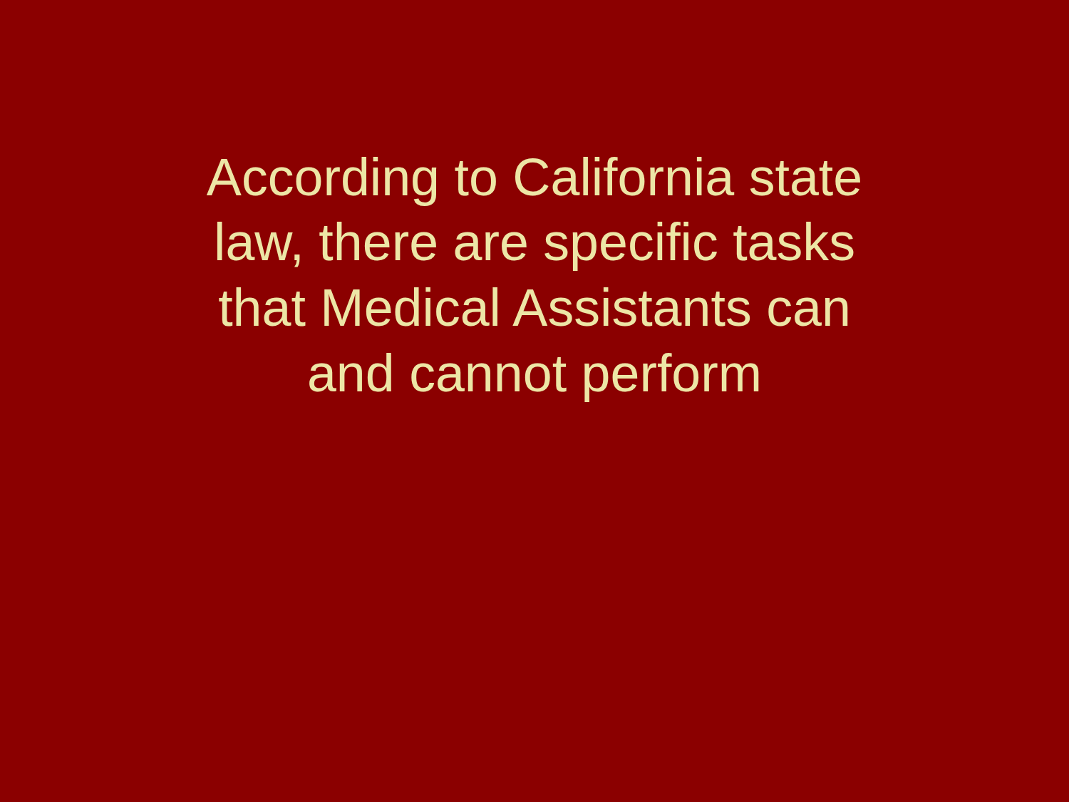According to California state law, there are specific tasks that Medical Assistants can and cannot perform